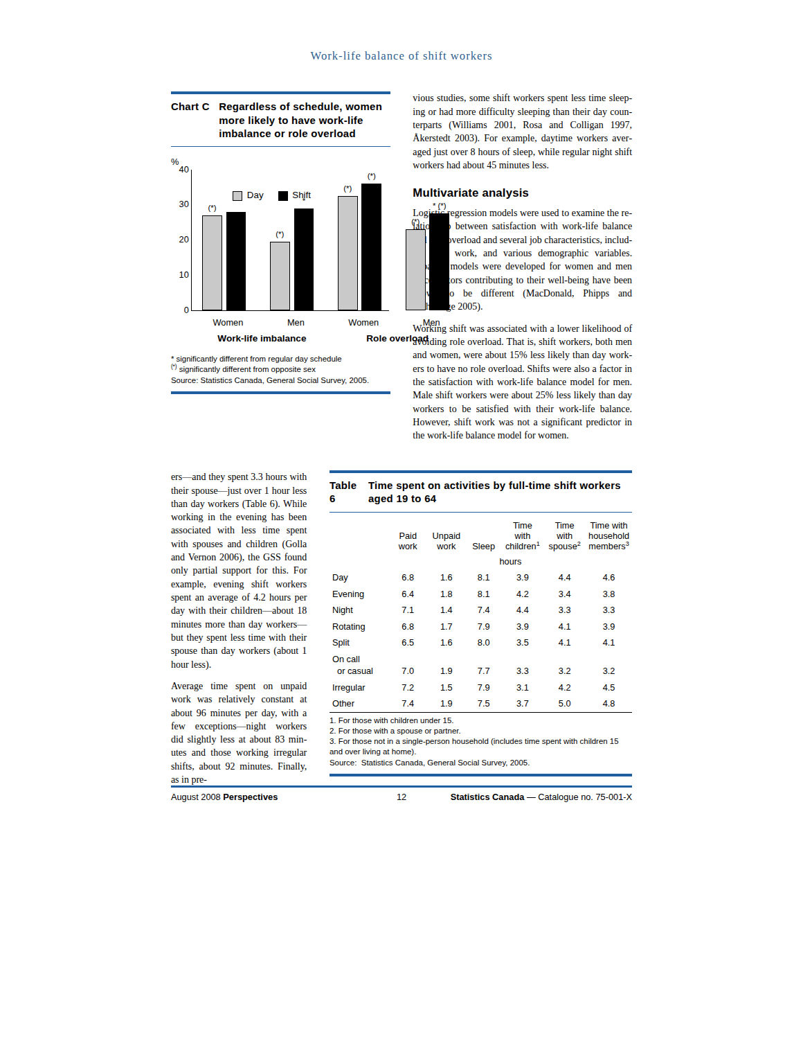Work-life balance of shift workers
Chart C Regardless of schedule, women more likely to have work-life imbalance or role overload
%
40
30
20
10
0
Day
Shift
(*)
(*)
*
(*)
(*)
(*)
* (*)
Women Men Women Men
Work-life imbalance Role overload
* significantly different from regular day schedule
(*) significantly different from opposite sex
Source: Statistics Canada, General Social Survey, 2005.
vious studies, some shift workers spent less time sleeping or had more difficulty sleeping than their day counterparts (Williams 2001, Rosa and Colligan 1997, Åkerstedt 2003). For example, daytime workers averaged just over 8 hours of sleep, while regular night shift workers had about 45 minutes less.
Multivariate analysis
Logistic regression models were used to examine the relationship between satisfaction with work-life balance and role overload and several job characteristics, including shift work, and various demographic variables. Separate models were developed for women and men since factors contributing to their well-being have been shown to be different (MacDonald, Phipps and Lethbridge 2005).
Working shift was associated with a lower likelihood of avoiding role overload. That is, shift workers, both men and women, were about 15% less likely than day workers to have no role overload. Shifts were also a factor in the satisfaction with work-life balance model for men. Male shift workers were about 25% less likely than day workers to be satisfied with their work-life balance. However, shift work was not a significant predictor in the work-life balance model for women.
ers—and they spent 3.3 hours with their spouse—just over 1 hour less than day workers (Table 6). While working in the evening has been associated with less time spent with spouses and children (Golla and Vernon 2006), the GSS found only partial support for this. For example, evening shift workers spent an average of 4.2 hours per day with their children—about 18 minutes more than day workers—but they spent less time with their spouse than day workers (about 1 hour less).
Average time spent on unpaid work was relatively constant at about 96 minutes per day, with a few exceptions—night workers did slightly less at about 83 minutes and those working irregular shifts, about 92 minutes. Finally, as in pre-
Table 6 Time spent on activities by full-time shift workers aged 19 to 64
| | Paid work | Unpaid work | Sleep | Time with children 1 | Time with spouse 2 | Time with household members 3 |
| --- | --- | --- | --- | --- | --- | --- |
| | hours |
| Day | 6.8 | 1.6 | 8.1 | 3.9 | 4.4 | 4.6 |
| Evening | 6.4 | 1.8 | 8.1 | 4.2 | 3.4 | 3.8 |
| Night | 7.1 | 1.4 | 7.4 | 4.4 | 3.3 | 3.3 |
| Rotating | 6.8 | 1.7 | 7.9 | 3.9 | 4.1 | 3.9 |
| Split | 6.5 | 1.6 | 8.0 | 3.5 | 4.1 | 4.1 |
| On call or casual | 7.0 | 1.9 | 7.7 | 3.3 | 3.2 | 3.2 |
| Irregular | 7.2 | 1.5 | 7.9 | 3.1 | 4.2 | 4.5 |
| Other | 7.4 | 1.9 | 7.5 | 3.7 | 5.0 | 4.8 |
1. For those with children under 15.
2. For those with a spouse or partner.
3. For those not in a single-person household (includes time spent with children 15 and over living at home).
Source: Statistics Canada, General Social Survey, 2005.
August 2008 Perspectives
12
Statistics Canada — Catalogue no. 75-001-X